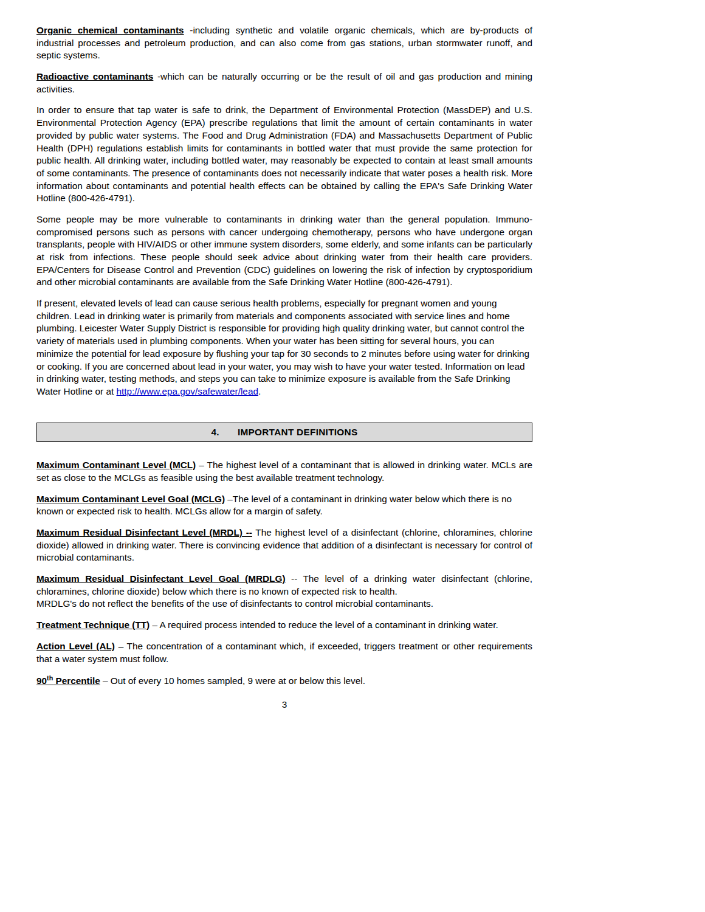Organic chemical contaminants -including synthetic and volatile organic chemicals, which are by-products of industrial processes and petroleum production, and can also come from gas stations, urban stormwater runoff, and septic systems.
Radioactive contaminants -which can be naturally occurring or be the result of oil and gas production and mining activities.
In order to ensure that tap water is safe to drink, the Department of Environmental Protection (MassDEP) and U.S. Environmental Protection Agency (EPA) prescribe regulations that limit the amount of certain contaminants in water provided by public water systems. The Food and Drug Administration (FDA) and Massachusetts Department of Public Health (DPH) regulations establish limits for contaminants in bottled water that must provide the same protection for public health. All drinking water, including bottled water, may reasonably be expected to contain at least small amounts of some contaminants. The presence of contaminants does not necessarily indicate that water poses a health risk. More information about contaminants and potential health effects can be obtained by calling the EPA's Safe Drinking Water Hotline (800-426-4791).
Some people may be more vulnerable to contaminants in drinking water than the general population. Immuno-compromised persons such as persons with cancer undergoing chemotherapy, persons who have undergone organ transplants, people with HIV/AIDS or other immune system disorders, some elderly, and some infants can be particularly at risk from infections. These people should seek advice about drinking water from their health care providers. EPA/Centers for Disease Control and Prevention (CDC) guidelines on lowering the risk of infection by cryptosporidium and other microbial contaminants are available from the Safe Drinking Water Hotline (800-426-4791).
If present, elevated levels of lead can cause serious health problems, especially for pregnant women and young children. Lead in drinking water is primarily from materials and components associated with service lines and home plumbing. Leicester Water Supply District is responsible for providing high quality drinking water, but cannot control the variety of materials used in plumbing components. When your water has been sitting for several hours, you can minimize the potential for lead exposure by flushing your tap for 30 seconds to 2 minutes before using water for drinking or cooking. If you are concerned about lead in your water, you may wish to have your water tested. Information on lead in drinking water, testing methods, and steps you can take to minimize exposure is available from the Safe Drinking Water Hotline or at http://www.epa.gov/safewater/lead.
4. IMPORTANT DEFINITIONS
Maximum Contaminant Level (MCL) – The highest level of a contaminant that is allowed in drinking water. MCLs are set as close to the MCLGs as feasible using the best available treatment technology.
Maximum Contaminant Level Goal (MCLG) –The level of a contaminant in drinking water below which there is no known or expected risk to health. MCLGs allow for a margin of safety.
Maximum Residual Disinfectant Level (MRDL) -- The highest level of a disinfectant (chlorine, chloramines, chlorine dioxide) allowed in drinking water. There is convincing evidence that addition of a disinfectant is necessary for control of microbial contaminants.
Maximum Residual Disinfectant Level Goal (MRDLG) -- The level of a drinking water disinfectant (chlorine, chloramines, chlorine dioxide) below which there is no known of expected risk to health.
MRDLG's do not reflect the benefits of the use of disinfectants to control microbial contaminants.
Treatment Technique (TT) – A required process intended to reduce the level of a contaminant in drinking water.
Action Level (AL) – The concentration of a contaminant which, if exceeded, triggers treatment or other requirements that a water system must follow.
90th Percentile – Out of every 10 homes sampled, 9 were at or below this level.
3